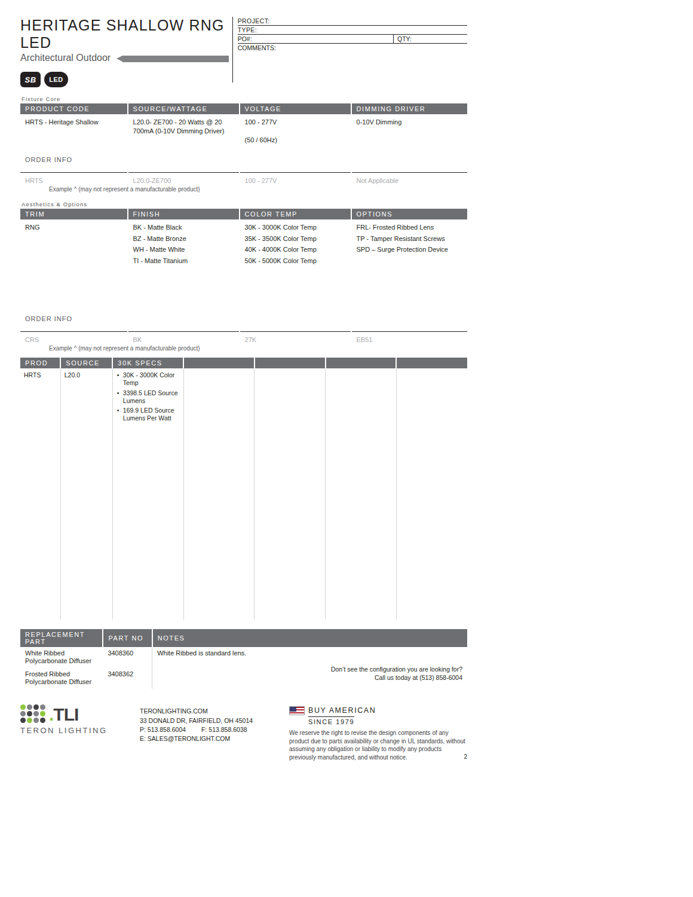Heritage Shallow RNG LED
Architectural Outdoor
SB
LED
PROJECT:
TYPE:
PO#:
QTY:
COMMENTS:
Fixture Core
| PRODUCT CODE | SOURCE/WATTAGE | VOLTAGE | DIMMING DRIVER |
| --- | --- | --- | --- |
| HRTS - Heritage Shallow | L20.0- ZE700 - 20 Watts @ 20 700mA (0-10V Dimming Driver) | 100 - 277V (50 / 60Hz) | 0-10V Dimming |
| ORDER INFO | | | |
| HRTS | L20.0-ZE700 | 100 - 277V | Not Applicable |
Example ^ (may not represent a manufacturable product)
Aesthetics & Options
| TRIM | FINISH | COLOR TEMP | OPTIONS |
| --- | --- | --- | --- |
| RNG | BK - Matte Black BZ - Matte Bronze WH - Matte White TI - Matte Titanium | 30K - 3000K Color Temp 35K - 3500K Color Temp 40K - 4000K Color Temp 50K - 5000K Color Temp | FRL- Frosted Ribbed Lens TP - Tamper Resistant Screws SPD – Surge Protection Device |
| ORDER INFO | | | |
| CRS | BK | 27K | EB51 |
Example ^ (may not represent a manufacturable product)
| PROD | SOURCE | 30K SPECS | | | | |
| --- | --- | --- | --- | --- | --- | --- |
| HRTS | L20.0 | 30K - 3000K Color Temp 3398.5 LED Source Lumens 169.9 LED Source Lumens Per Watt | | | | |
| REPLACEMENT PART | PART NO | NOTES |
| --- | --- | --- |
| White Ribbed Polycarbonate Diffuser | 3408360 | White Ribbed is standard lens. Don’t see the configuration you are looking for? Call us today at (513) 858-6004 |
| Frosted Ribbed Polycarbonate Diffuser | 3408362 |
. TLI
TERON LIGHTING
TERONLIGHTING.COM
33 DONALD DR, FAIRFIELD, OH 45014
P: 513.858.6004 F: 513.858.6038
E: SALES@TERONLIGHT.COM
BUY AMERICAN
SINCE 1979
We reserve the right to revise the design components of any product due to parts availability or change in UL standards, without assuming any obligation or liability to modify any products previously manufactured, and without notice.
2